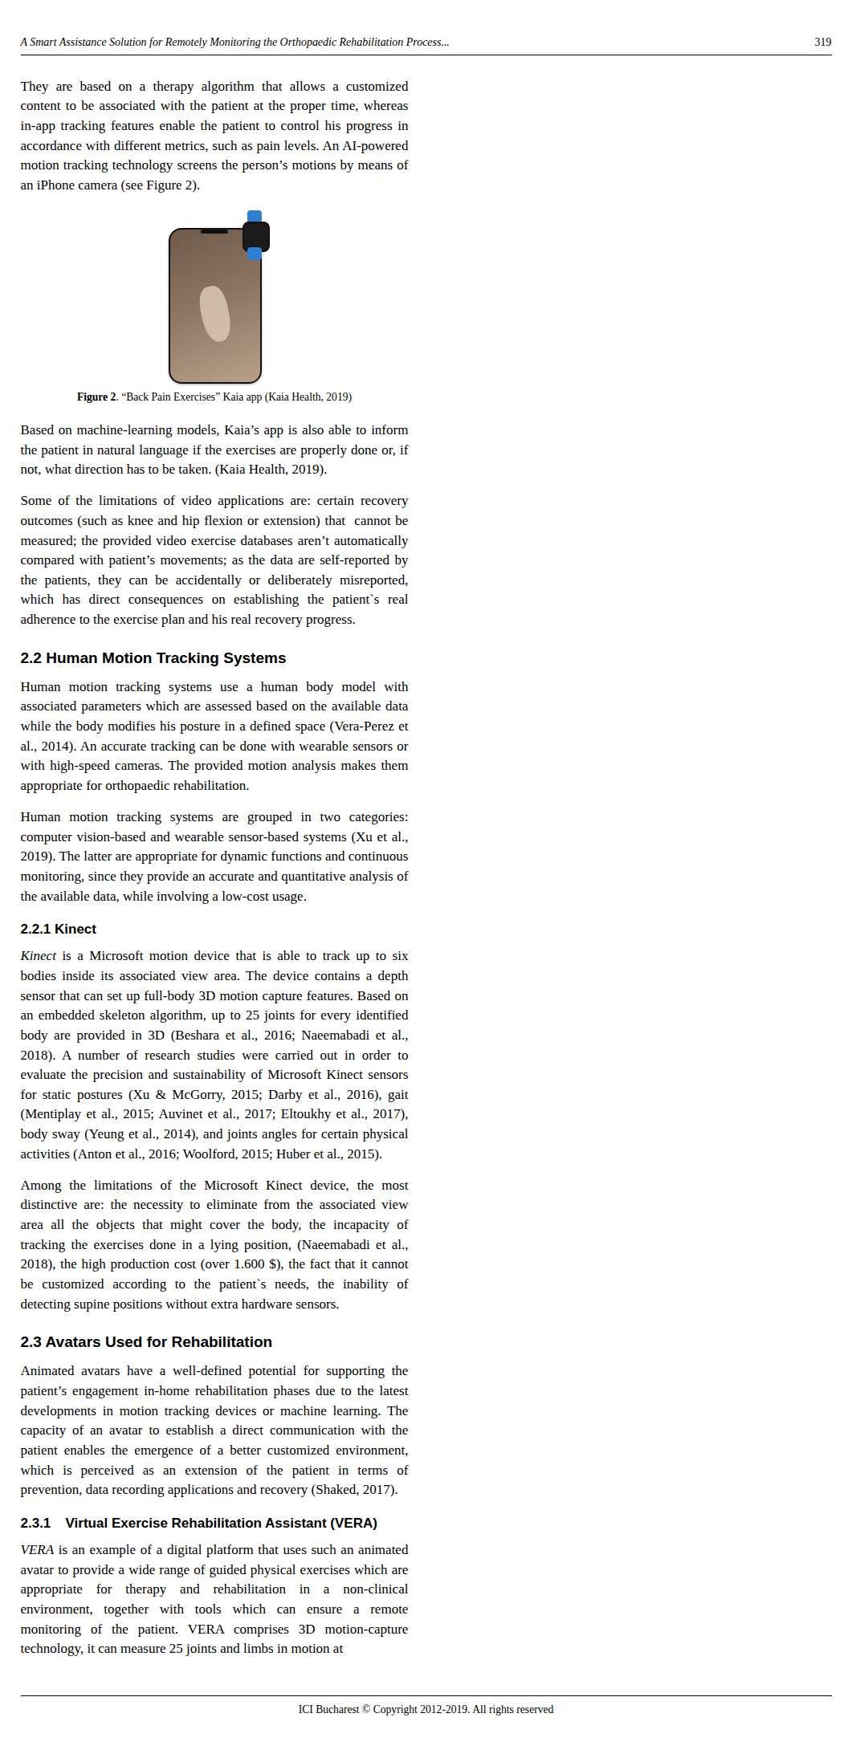A Smart Assistance Solution for Remotely Monitoring the Orthopaedic Rehabilitation Process... 319
They are based on a therapy algorithm that allows a customized content to be associated with the patient at the proper time, whereas in-app tracking features enable the patient to control his progress in accordance with different metrics, such as pain levels. An AI-powered motion tracking technology screens the person’s motions by means of an iPhone camera (see Figure 2).
Figure 2. “Back Pain Exercises” Kaia app (Kaia Health, 2019)
Based on machine-learning models, Kaia’s app is also able to inform the patient in natural language if the exercises are properly done or, if not, what direction has to be taken. (Kaia Health, 2019).
Some of the limitations of video applications are: certain recovery outcomes (such as knee and hip flexion or extension) that cannot be measured; the provided video exercise databases aren’t automatically compared with patient’s movements; as the data are self-reported by the patients, they can be accidentally or deliberately misreported, which has direct consequences on establishing the patient`s real adherence to the exercise plan and his real recovery progress.
2.2 Human Motion Tracking Systems
Human motion tracking systems use a human body model with associated parameters which are assessed based on the available data while the body modifies his posture in a defined space (Vera-Perez et al., 2014). An accurate tracking can be done with wearable sensors or with high-speed cameras. The provided motion analysis makes them appropriate for orthopaedic rehabilitation.
Human motion tracking systems are grouped in two categories: computer vision-based and wearable sensor-based systems (Xu et al., 2019). The latter are appropriate for dynamic functions and continuous monitoring, since they provide an accurate and quantitative analysis of the available data, while involving a low-cost usage.
2.2.1 Kinect
Kinect is a Microsoft motion device that is able to track up to six bodies inside its associated view area. The device contains a depth sensor that can set up full-body 3D motion capture features. Based on an embedded skeleton algorithm, up to 25 joints for every identified body are provided in 3D (Beshara et al., 2016; Naeemabadi et al., 2018). A number of research studies were carried out in order to evaluate the precision and sustainability of Microsoft Kinect sensors for static postures (Xu & McGorry, 2015; Darby et al., 2016), gait (Mentiplay et al., 2015; Auvinet et al., 2017; Eltoukhy et al., 2017), body sway (Yeung et al., 2014), and joints angles for certain physical activities (Anton et al., 2016; Woolford, 2015; Huber et al., 2015).
Among the limitations of the Microsoft Kinect device, the most distinctive are: the necessity to eliminate from the associated view area all the objects that might cover the body, the incapacity of tracking the exercises done in a lying position, (Naeemabadi et al., 2018), the high production cost (over 1.600 $), the fact that it cannot be customized according to the patient`s needs, the inability of detecting supine positions without extra hardware sensors.
2.3 Avatars Used for Rehabilitation
Animated avatars have a well-defined potential for supporting the patient’s engagement in-home rehabilitation phases due to the latest developments in motion tracking devices or machine learning. The capacity of an avatar to establish a direct communication with the patient enables the emergence of a better customized environment, which is perceived as an extension of the patient in terms of prevention, data recording applications and recovery (Shaked, 2017).
2.3.1 Virtual Exercise Rehabilitation Assistant (VERA)
VERA is an example of a digital platform that uses such an animated avatar to provide a wide range of guided physical exercises which are appropriate for therapy and rehabilitation in a non-clinical environment, together with tools which can ensure a remote monitoring of the patient. VERA comprises 3D motion-capture technology, it can measure 25 joints and limbs in motion at
ICI Bucharest © Copyright 2012-2019. All rights reserved